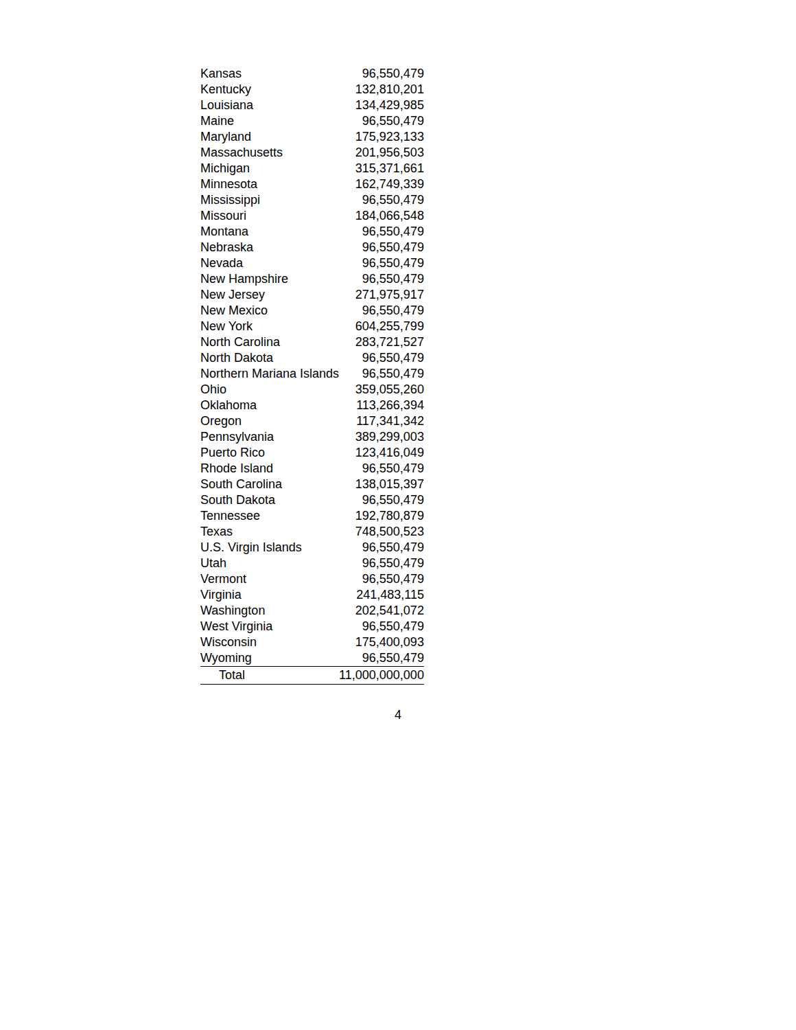| Kansas | 96,550,479 |
| Kentucky | 132,810,201 |
| Louisiana | 134,429,985 |
| Maine | 96,550,479 |
| Maryland | 175,923,133 |
| Massachusetts | 201,956,503 |
| Michigan | 315,371,661 |
| Minnesota | 162,749,339 |
| Mississippi | 96,550,479 |
| Missouri | 184,066,548 |
| Montana | 96,550,479 |
| Nebraska | 96,550,479 |
| Nevada | 96,550,479 |
| New Hampshire | 96,550,479 |
| New Jersey | 271,975,917 |
| New Mexico | 96,550,479 |
| New York | 604,255,799 |
| North Carolina | 283,721,527 |
| North Dakota | 96,550,479 |
| Northern Mariana Islands | 96,550,479 |
| Ohio | 359,055,260 |
| Oklahoma | 113,266,394 |
| Oregon | 117,341,342 |
| Pennsylvania | 389,299,003 |
| Puerto Rico | 123,416,049 |
| Rhode Island | 96,550,479 |
| South Carolina | 138,015,397 |
| South Dakota | 96,550,479 |
| Tennessee | 192,780,879 |
| Texas | 748,500,523 |
| U.S. Virgin Islands | 96,550,479 |
| Utah | 96,550,479 |
| Vermont | 96,550,479 |
| Virginia | 241,483,115 |
| Washington | 202,541,072 |
| West Virginia | 96,550,479 |
| Wisconsin | 175,400,093 |
| Wyoming | 96,550,479 |
| Total | 11,000,000,000 |
4